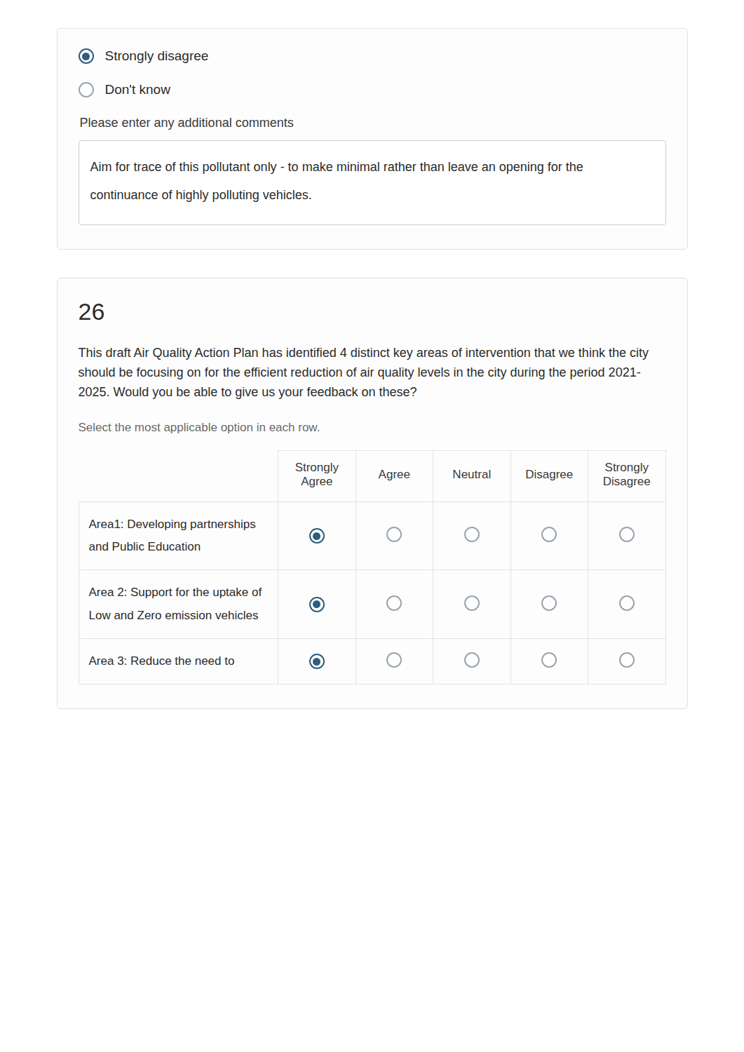Strongly disagree
Don't know
Please enter any additional comments
Aim for trace of this pollutant only - to make minimal rather than leave an opening for the continuance of highly polluting vehicles.
26
This draft Air Quality Action Plan has identified 4 distinct key areas of intervention that we think the city should be focusing on for the efficient reduction of air quality levels in the city during the period 2021-2025. Would you be able to give us your feedback on these?
Select the most applicable option in each row.
| | Strongly Agree | Agree | Neutral | Disagree | Strongly Disagree |
| --- | --- | --- | --- | --- | --- |
| Area1: Developing partnerships and Public Education | | | | | |
| Area 2: Support for the uptake of Low and Zero emission vehicles | | | | | |
| Area 3: Reduce the need to | | | | | |